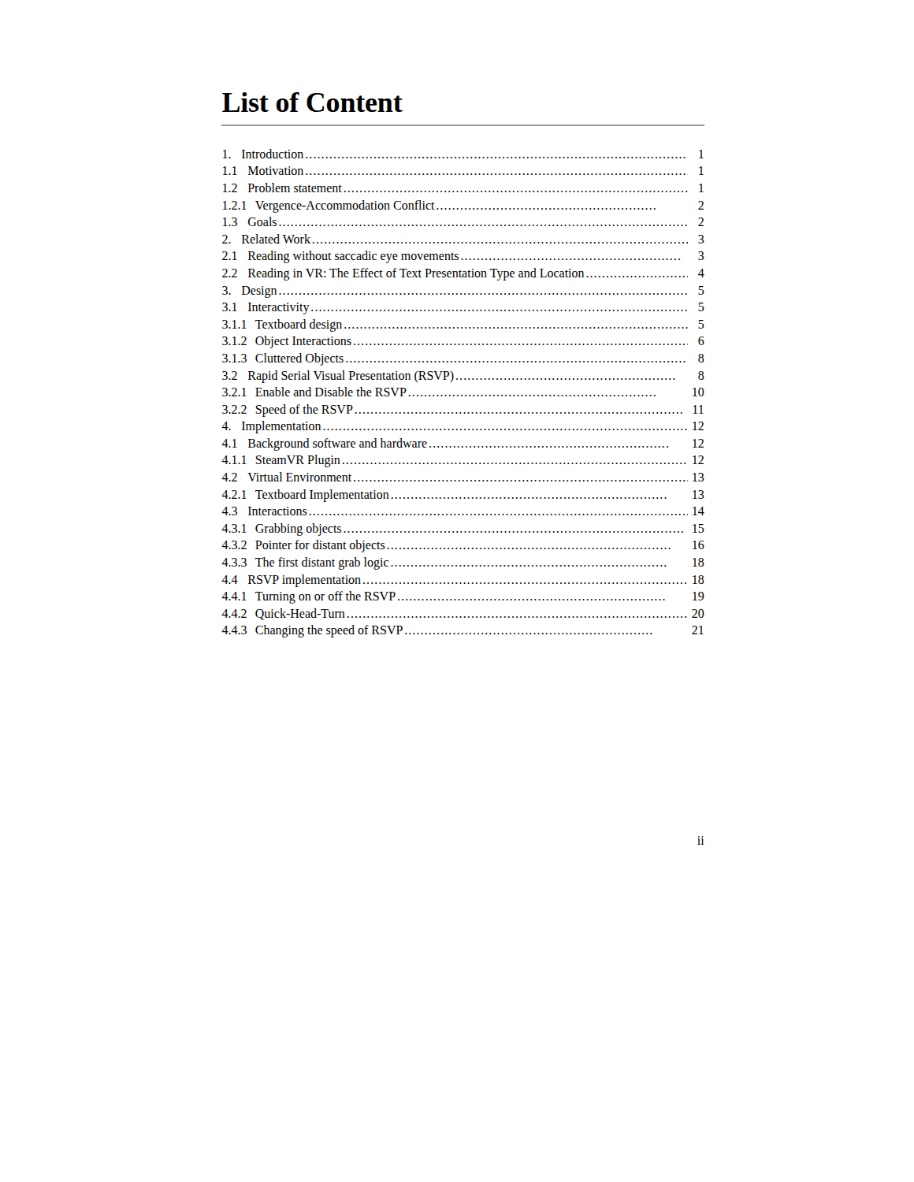List of Content
1. Introduction.................................................................................................................. 1
1.1 Motivation......................................................................................................... 1
1.2 Problem statement............................................................................................ 1
1.2.1 Vergence-Accommodation Conflict....................................................... 2
1.3 Goals.............................................................................................................. 2
2. Related Work............................................................................................................... 3
2.1 Reading without saccadic eye movements....................................................... 3
2.2 Reading in VR: The Effect of Text Presentation Type and Location.............................. 4
3. Design....................................................................................................................... 5
3.1 Interactivity....................................................................................................... 5
3.1.1 Textboard design....................................................................................... 5
3.1.2 Object Interactions.................................................................................... 6
3.1.3 Cluttered Objects..................................................................................... 8
3.2 Rapid Serial Visual Presentation (RSVP)....................................................... 8
3.2.1 Enable and Disable the RSVP.............................................................. 10
3.2.2 Speed of the RSVP.................................................................................. 11
4. Implementation............................................................................................................. 12
4.1 Background software and hardware............................................................ 12
4.1.1 SteamVR Plugin....................................................................................... 12
4.2 Virtual Environment..................................................................................... 13
4.2.1 Textboard Implementation..................................................................... 13
4.3 Interactions....................................................................................................... 14
4.3.1 Grabbing objects..................................................................................... 15
4.3.2 Pointer for distant objects....................................................................... 16
4.3.3 The first distant grab logic..................................................................... 18
4.4 RSVP implementation................................................................................... 18
4.4.1 Turning on or off the RSVP................................................................... 19
4.4.2 Quick-Head-Turn..................................................................................... 20
4.4.3 Changing the speed of RSVP.............................................................. 21
ii